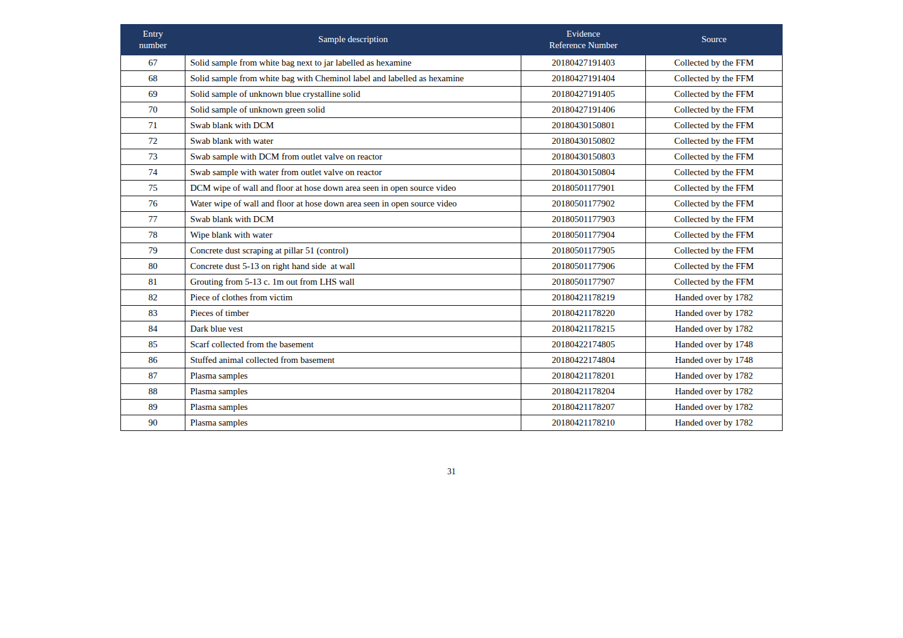| Entry number | Sample description | Evidence Reference Number | Source |
| --- | --- | --- | --- |
| 67 | Solid sample from white bag next to jar labelled as hexamine | 20180427191403 | Collected by the FFM |
| 68 | Solid sample from white bag with Cheminol label and labelled as hexamine | 20180427191404 | Collected by the FFM |
| 69 | Solid sample of unknown blue crystalline solid | 20180427191405 | Collected by the FFM |
| 70 | Solid sample of unknown green solid | 20180427191406 | Collected by the FFM |
| 71 | Swab blank with DCM | 20180430150801 | Collected by the FFM |
| 72 | Swab blank with water | 20180430150802 | Collected by the FFM |
| 73 | Swab sample with DCM from outlet valve on reactor | 20180430150803 | Collected by the FFM |
| 74 | Swab sample with water from outlet valve on reactor | 20180430150804 | Collected by the FFM |
| 75 | DCM wipe of wall and floor at hose down area seen in open source video | 20180501177901 | Collected by the FFM |
| 76 | Water wipe of wall and floor at hose down area seen in open source video | 20180501177902 | Collected by the FFM |
| 77 | Swab blank with DCM | 20180501177903 | Collected by the FFM |
| 78 | Wipe blank with water | 20180501177904 | Collected by the FFM |
| 79 | Concrete dust scraping at pillar 51 (control) | 20180501177905 | Collected by the FFM |
| 80 | Concrete dust 5-13 on right hand side at wall | 20180501177906 | Collected by the FFM |
| 81 | Grouting from 5-13 c. 1m out from LHS wall | 20180501177907 | Collected by the FFM |
| 82 | Piece of clothes from victim | 20180421178219 | Handed over by 1782 |
| 83 | Pieces of timber | 20180421178220 | Handed over by 1782 |
| 84 | Dark blue vest | 20180421178215 | Handed over by 1782 |
| 85 | Scarf collected from the basement | 20180422174805 | Handed over by 1748 |
| 86 | Stuffed animal collected from basement | 20180422174804 | Handed over by 1748 |
| 87 | Plasma samples | 20180421178201 | Handed over by 1782 |
| 88 | Plasma samples | 20180421178204 | Handed over by 1782 |
| 89 | Plasma samples | 20180421178207 | Handed over by 1782 |
| 90 | Plasma samples | 20180421178210 | Handed over by 1782 |
31